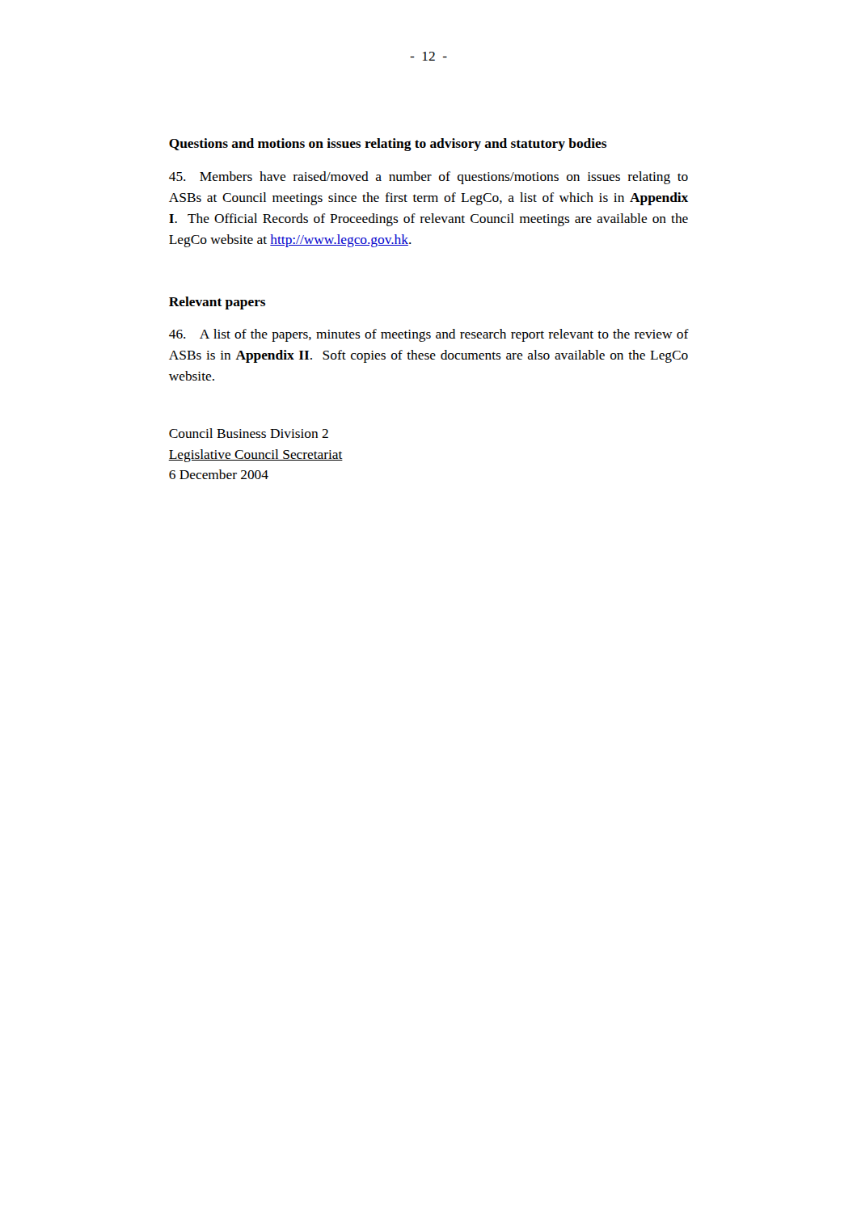- 12 -
Questions and motions on issues relating to advisory and statutory bodies
45. Members have raised/moved a number of questions/motions on issues relating to ASBs at Council meetings since the first term of LegCo, a list of which is in Appendix I. The Official Records of Proceedings of relevant Council meetings are available on the LegCo website at http://www.legco.gov.hk.
Relevant papers
46. A list of the papers, minutes of meetings and research report relevant to the review of ASBs is in Appendix II. Soft copies of these documents are also available on the LegCo website.
Council Business Division 2
Legislative Council Secretariat
6 December 2004